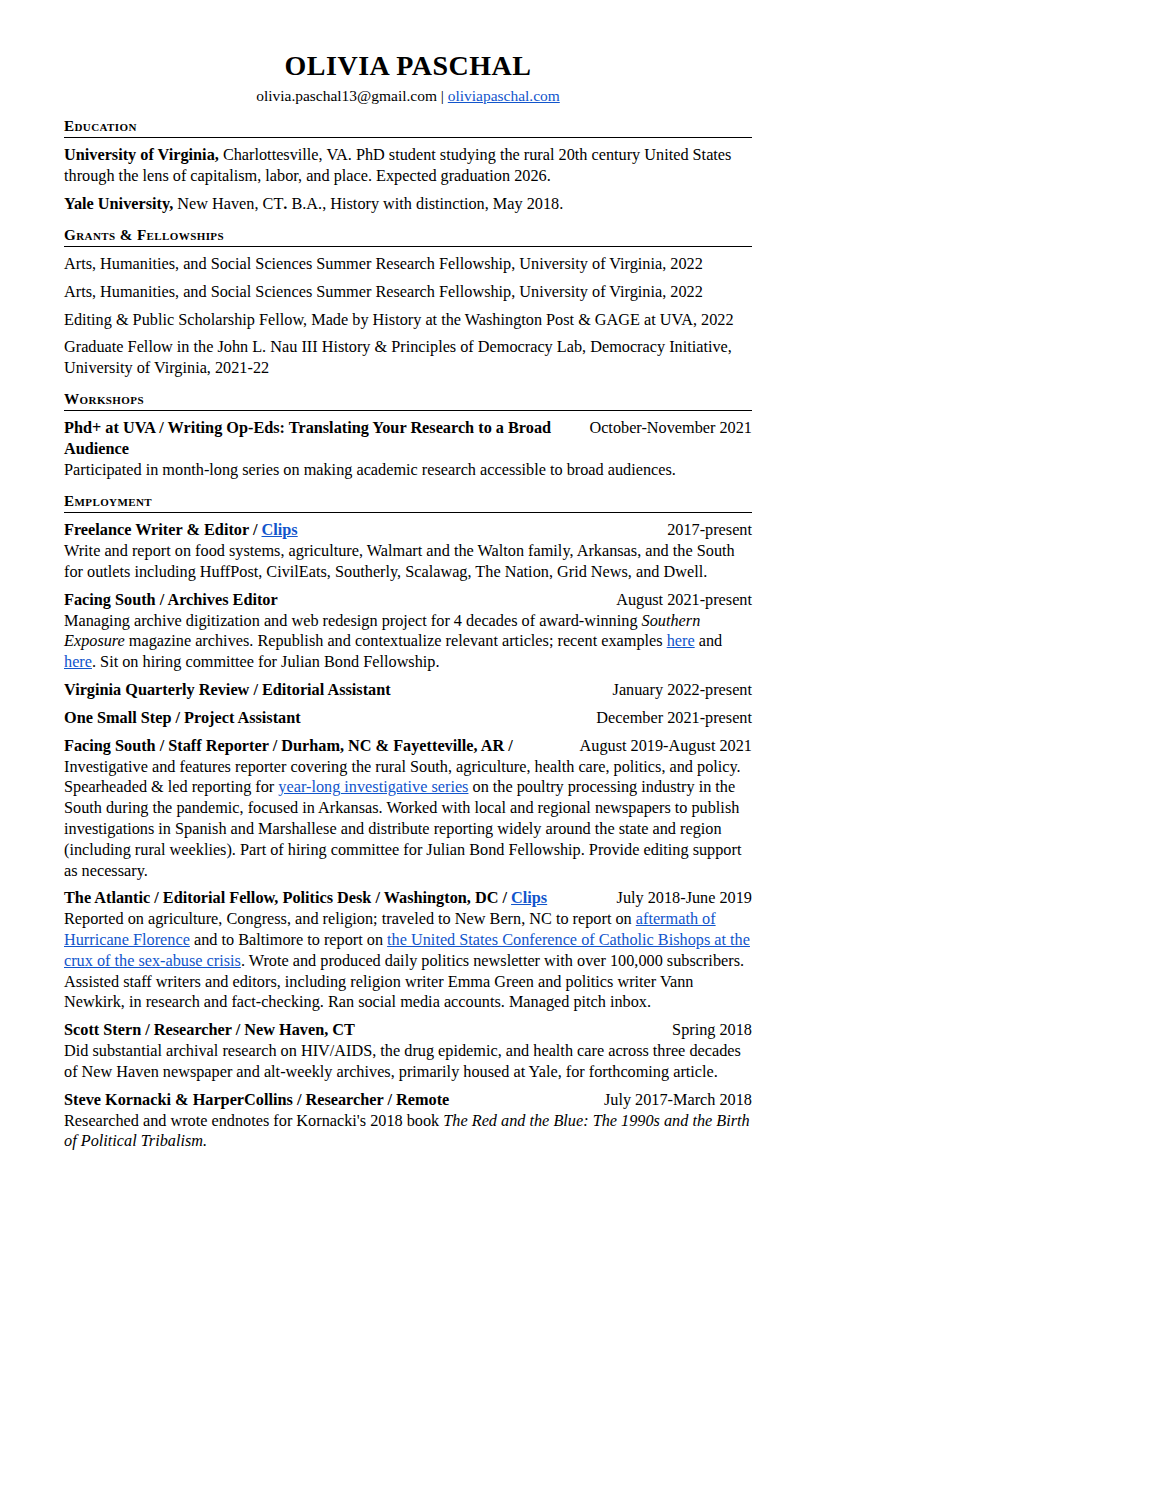OLIVIA PASCHAL
olivia.paschal13@gmail.com | oliviapaschal.com
Education
University of Virginia, Charlottesville, VA. PhD student studying the rural 20th century United States through the lens of capitalism, labor, and place. Expected graduation 2026.
Yale University, New Haven, CT. B.A., History with distinction, May 2018.
Grants & Fellowships
Arts, Humanities, and Social Sciences Summer Research Fellowship, University of Virginia, 2022
Arts, Humanities, and Social Sciences Summer Research Fellowship, University of Virginia, 2022
Editing & Public Scholarship Fellow, Made by History at the Washington Post & GAGE at UVA, 2022
Graduate Fellow in the John L. Nau III History & Principles of Democracy Lab, Democracy Initiative, University of Virginia, 2021-22
Workshops
Phd+ at UVA / Writing Op-Eds: Translating Your Research to a Broad Audience October-November 2021
Participated in month-long series on making academic research accessible to broad audiences.
Employment
Freelance Writer & Editor / Clips 2017-present
Write and report on food systems, agriculture, Walmart and the Walton family, Arkansas, and the South for outlets including HuffPost, CivilEats, Southerly, Scalawag, The Nation, Grid News, and Dwell.
Facing South / Archives Editor August 2021-present
Managing archive digitization and web redesign project for 4 decades of award-winning Southern Exposure magazine archives. Republish and contextualize relevant articles; recent examples here and here. Sit on hiring committee for Julian Bond Fellowship.
Virginia Quarterly Review / Editorial Assistant January 2022-present
One Small Step / Project Assistant December 2021-present
Facing South / Staff Reporter / Durham, NC & Fayetteville, AR / August 2019-August 2021
Investigative and features reporter covering the rural South, agriculture, health care, politics, and policy. Spearheaded & led reporting for year-long investigative series on the poultry processing industry in the South during the pandemic, focused in Arkansas. Worked with local and regional newspapers to publish investigations in Spanish and Marshallese and distribute reporting widely around the state and region (including rural weeklies). Part of hiring committee for Julian Bond Fellowship. Provide editing support as necessary.
The Atlantic / Editorial Fellow, Politics Desk / Washington, DC / Clips July 2018-June 2019
Reported on agriculture, Congress, and religion; traveled to New Bern, NC to report on aftermath of Hurricane Florence and to Baltimore to report on the United States Conference of Catholic Bishops at the crux of the sex-abuse crisis. Wrote and produced daily politics newsletter with over 100,000 subscribers. Assisted staff writers and editors, including religion writer Emma Green and politics writer Vann Newkirk, in research and fact-checking. Ran social media accounts. Managed pitch inbox.
Scott Stern / Researcher / New Haven, CT Spring 2018
Did substantial archival research on HIV/AIDS, the drug epidemic, and health care across three decades of New Haven newspaper and alt-weekly archives, primarily housed at Yale, for forthcoming article.
Steve Kornacki & HarperCollins / Researcher / Remote July 2017-March 2018
Researched and wrote endnotes for Kornacki's 2018 book The Red and the Blue: The 1990s and the Birth of Political Tribalism.